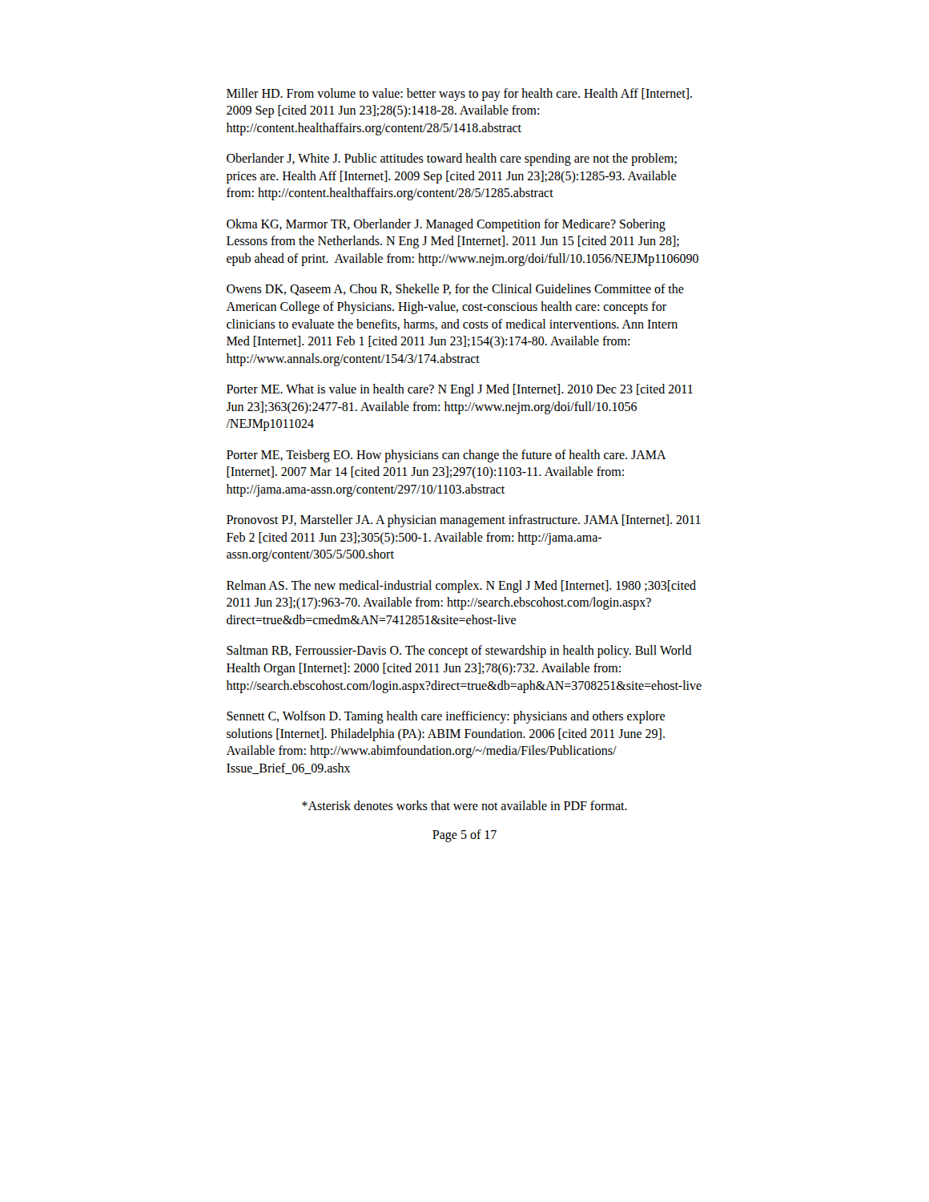Miller HD. From volume to value: better ways to pay for health care. Health Aff [Internet]. 2009 Sep [cited 2011 Jun 23];28(5):1418-28. Available from: http://content.healthaffairs.org/content/28/5/1418.abstract
Oberlander J, White J. Public attitudes toward health care spending are not the problem; prices are. Health Aff [Internet]. 2009 Sep [cited 2011 Jun 23];28(5):1285-93. Available from: http://content.healthaffairs.org/content/28/5/1285.abstract
Okma KG, Marmor TR, Oberlander J. Managed Competition for Medicare? Sobering Lessons from the Netherlands. N Eng J Med [Internet]. 2011 Jun 15 [cited 2011 Jun 28]; epub ahead of print. Available from: http://www.nejm.org/doi/full/10.1056/NEJMp1106090
Owens DK, Qaseem A, Chou R, Shekelle P, for the Clinical Guidelines Committee of the American College of Physicians. High-value, cost-conscious health care: concepts for clinicians to evaluate the benefits, harms, and costs of medical interventions. Ann Intern Med [Internet]. 2011 Feb 1 [cited 2011 Jun 23];154(3):174-80. Available from: http://www.annals.org/content/154/3/174.abstract
Porter ME. What is value in health care? N Engl J Med [Internet]. 2010 Dec 23 [cited 2011 Jun 23];363(26):2477-81. Available from: http://www.nejm.org/doi/full/10.1056 /NEJMp1011024
Porter ME, Teisberg EO. How physicians can change the future of health care. JAMA [Internet]. 2007 Mar 14 [cited 2011 Jun 23];297(10):1103-11. Available from: http://jama.ama-assn.org/content/297/10/1103.abstract
Pronovost PJ, Marsteller JA. A physician management infrastructure. JAMA [Internet]. 2011 Feb 2 [cited 2011 Jun 23];305(5):500-1. Available from: http://jama.ama-assn.org/content/305/5/500.short
Relman AS. The new medical-industrial complex. N Engl J Med [Internet]. 1980 ;303[cited 2011 Jun 23];(17):963-70. Available from: http://search.ebscohost.com/login.aspx?direct=true&db=cmedm&AN=7412851&site=ehost-live
Saltman RB, Ferroussier-Davis O. The concept of stewardship in health policy. Bull World Health Organ [Internet]: 2000 [cited 2011 Jun 23];78(6):732. Available from: http://search.ebscohost.com/login.aspx?direct=true&db=aph&AN=3708251&site=ehost-live
Sennett C, Wolfson D. Taming health care inefficiency: physicians and others explore solutions [Internet]. Philadelphia (PA): ABIM Foundation. 2006 [cited 2011 June 29]. Available from: http://www.abimfoundation.org/~/media/Files/Publications/ Issue_Brief_06_09.ashx
*Asterisk denotes works that were not available in PDF format.
Page 5 of 17